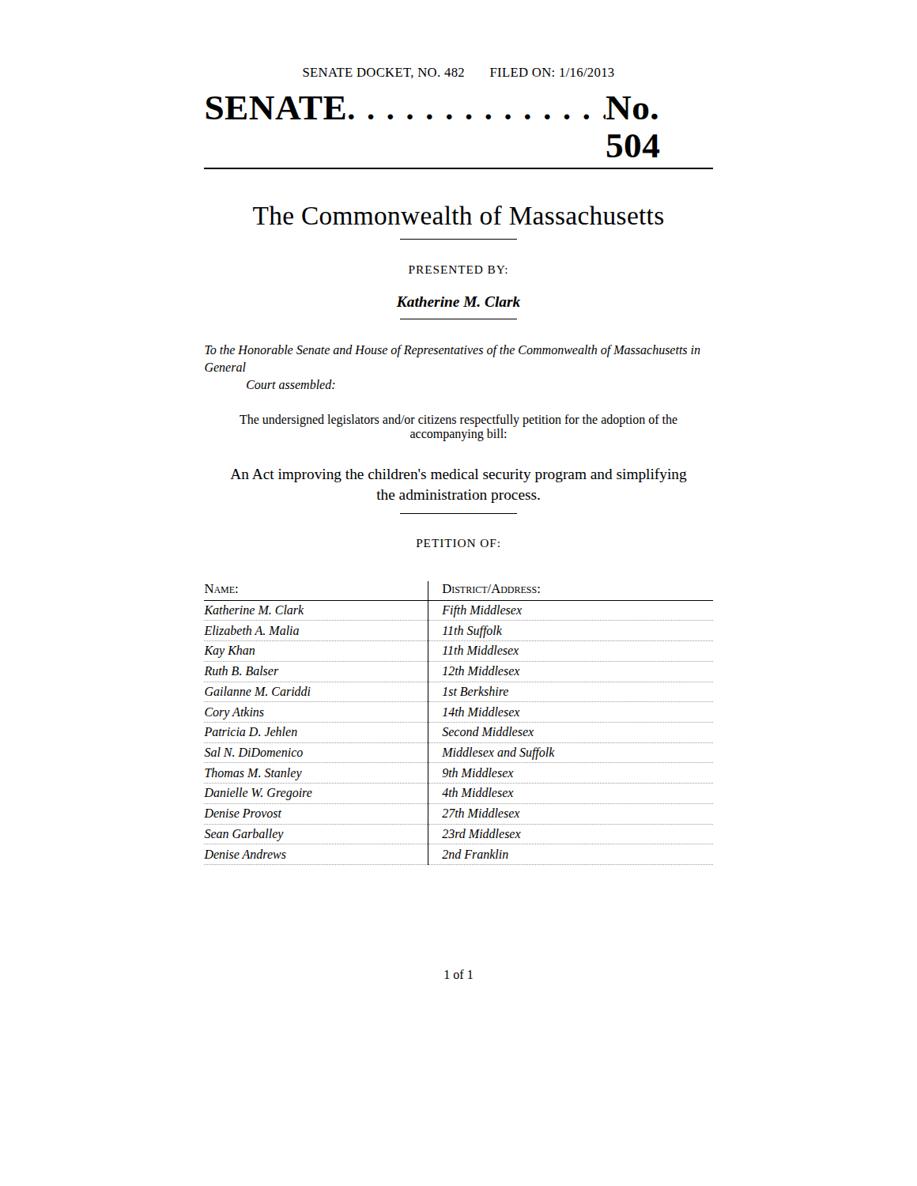SENATE DOCKET, NO. 482 FILED ON: 1/16/2013
SENATE . . . . . . . . . . . . . . . No. 504
The Commonwealth of Massachusetts
PRESENTED BY:
Katherine M. Clark
To the Honorable Senate and House of Representatives of the Commonwealth of Massachusetts in General Court assembled:
The undersigned legislators and/or citizens respectfully petition for the adoption of the accompanying bill:
An Act improving the children's medical security program and simplifying the administration process.
PETITION OF:
| Name: | District/Address: |
| --- | --- |
| Katherine M. Clark | Fifth Middlesex |
| Elizabeth A. Malia | 11th Suffolk |
| Kay Khan | 11th Middlesex |
| Ruth B. Balser | 12th Middlesex |
| Gailanne M. Cariddi | 1st Berkshire |
| Cory Atkins | 14th Middlesex |
| Patricia D. Jehlen | Second Middlesex |
| Sal N. DiDomenico | Middlesex and Suffolk |
| Thomas M. Stanley | 9th Middlesex |
| Danielle W. Gregoire | 4th Middlesex |
| Denise Provost | 27th Middlesex |
| Sean Garballey | 23rd Middlesex |
| Denise Andrews | 2nd Franklin |
1 of 1